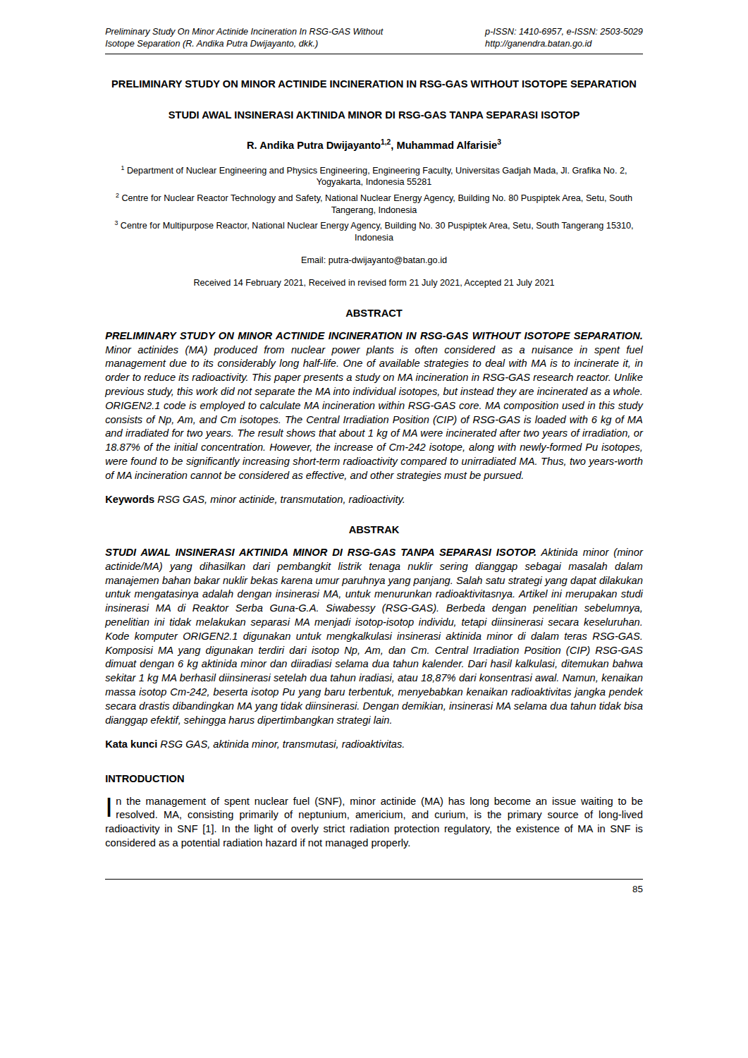Preliminary Study On Minor Actinide Incineration In RSG-GAS Without Isotope Separation (R. Andika Putra Dwijayanto, dkk.)
p-ISSN: 1410-6957, e-ISSN: 2503-5029
http://ganendra.batan.go.id
Preliminary Study on Minor Actinide Incineration in RSG-GAS Without Isotope Separation
Studi Awal Insinerasi Aktinida Minor di RSG-GAS Tanpa Separasi Isotop
R. Andika Putra Dwijayanto1,2, Muhammad Alfarisie3
1 Department of Nuclear Engineering and Physics Engineering, Engineering Faculty, Universitas Gadjah Mada, Jl. Grafika No. 2, Yogyakarta, Indonesia 55281
2 Centre for Nuclear Reactor Technology and Safety, National Nuclear Energy Agency, Building No. 80 Puspiptek Area, Setu, South Tangerang, Indonesia
3 Centre for Multipurpose Reactor, National Nuclear Energy Agency, Building No. 30 Puspiptek Area, Setu, South Tangerang 15310, Indonesia
Email: putra-dwijayanto@batan.go.id
Received 14 February 2021, Received in revised form 21 July 2021, Accepted 21 July 2021
Abstract
Preliminary study on minor actinide incineration in RSG-GAS without isotope separation. Minor actinides (MA) produced from nuclear power plants is often considered as a nuisance in spent fuel management due to its considerably long half-life. One of available strategies to deal with MA is to incinerate it, in order to reduce its radioactivity. This paper presents a study on MA incineration in RSG-GAS research reactor. Unlike previous study, this work did not separate the MA into individual isotopes, but instead they are incinerated as a whole. ORIGEN2.1 code is employed to calculate MA incineration within RSG-GAS core. MA composition used in this study consists of Np, Am, and Cm isotopes. The Central Irradiation Position (CIP) of RSG-GAS is loaded with 6 kg of MA and irradiated for two years. The result shows that about 1 kg of MA were incinerated after two years of irradiation, or 18.87% of the initial concentration. However, the increase of Cm-242 isotope, along with newly-formed Pu isotopes, were found to be significantly increasing short-term radioactivity compared to unirradiated MA. Thus, two years-worth of MA incineration cannot be considered as effective, and other strategies must be pursued.
Keywords RSG GAS, minor actinide, transmutation, radioactivity.
Abstrak
Studi awal insinerasi aktinida minor di RSG-GAS tanpa separasi isotop. Aktinida minor (minor actinide/MA) yang dihasilkan dari pembangkit listrik tenaga nuklir sering dianggap sebagai masalah dalam manajemen bahan bakar nuklir bekas karena umur paruhnya yang panjang. Salah satu strategi yang dapat dilakukan untuk mengatasinya adalah dengan insinerasi MA, untuk menurunkan radioaktivitasnya. Artikel ini merupakan studi insinerasi MA di Reaktor Serba Guna-G.A. Siwabessy (RSG-GAS). Berbeda dengan penelitian sebelumnya, penelitian ini tidak melakukan separasi MA menjadi isotop-isotop individu, tetapi diinsinerasi secara keseluruhan. Kode komputer ORIGEN2.1 digunakan untuk mengkalkulasi insinerasi aktinida minor di dalam teras RSG-GAS. Komposisi MA yang digunakan terdiri dari isotop Np, Am, dan Cm. Central Irradiation Position (CIP) RSG-GAS dimuat dengan 6 kg aktinida minor dan diiradiasi selama dua tahun kalender. Dari hasil kalkulasi, ditemukan bahwa sekitar 1 kg MA berhasil diinsinerasi setelah dua tahun iradiasi, atau 18,87% dari konsentrasi awal. Namun, kenaikan massa isotop Cm-242, beserta isotop Pu yang baru terbentuk, menyebabkan kenaikan radioaktivitas jangka pendek secara drastis dibandingkan MA yang tidak diinsinerasi. Dengan demikian, insinerasi MA selama dua tahun tidak bisa dianggap efektif, sehingga harus dipertimbangkan strategi lain.
Kata kunci RSG GAS, aktinida minor, transmutasi, radioaktivitas.
Introduction
In the management of spent nuclear fuel (SNF), minor actinide (MA) has long become an issue waiting to be resolved. MA, consisting primarily of neptunium, americium, and curium, is the primary source of long-lived radioactivity in SNF [1]. In the light of overly strict radiation protection regulatory, the existence of MA in SNF is considered as a potential radiation hazard if not managed properly.
85